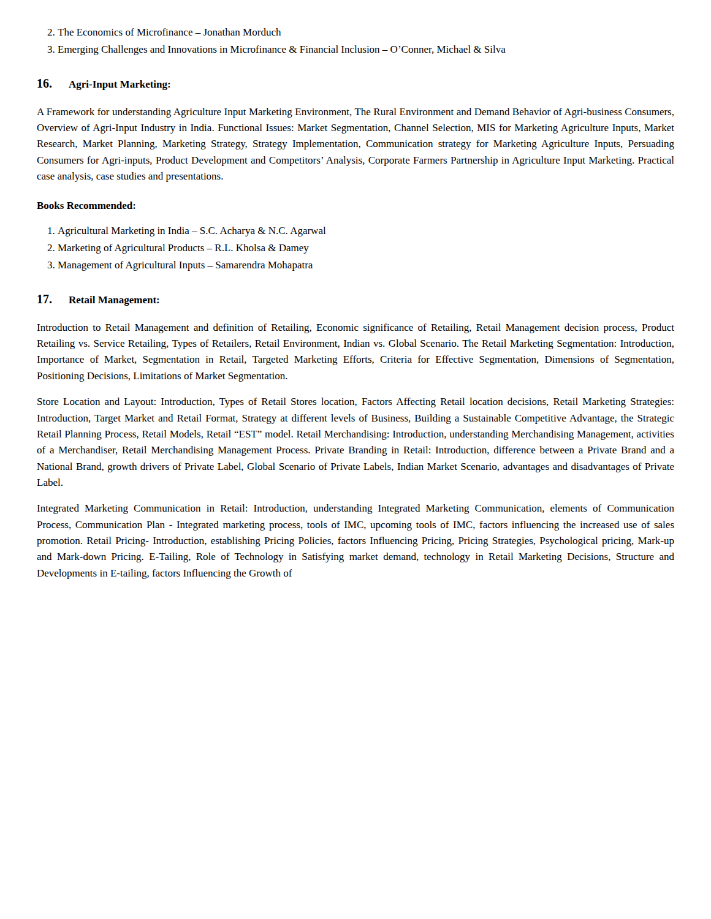The Economics of Microfinance – Jonathan Morduch
Emerging Challenges and Innovations in Microfinance & Financial Inclusion – O’Conner, Michael & Silva
16. Agri-Input Marketing:
A Framework for understanding Agriculture Input Marketing Environment, The Rural Environment and Demand Behavior of Agri-business Consumers, Overview of Agri-Input Industry in India. Functional Issues: Market Segmentation, Channel Selection, MIS for Marketing Agriculture Inputs, Market Research, Market Planning, Marketing Strategy, Strategy Implementation, Communication strategy for Marketing Agriculture Inputs, Persuading Consumers for Agri-inputs, Product Development and Competitors’ Analysis, Corporate Farmers Partnership in Agriculture Input Marketing. Practical case analysis, case studies and presentations.
Books Recommended:
Agricultural Marketing in India – S.C. Acharya & N.C. Agarwal
Marketing of Agricultural Products – R.L. Kholsa & Damey
Management of Agricultural Inputs – Samarendra Mohapatra
17. Retail Management:
Introduction to Retail Management and definition of Retailing, Economic significance of Retailing, Retail Management decision process, Product Retailing vs. Service Retailing, Types of Retailers, Retail Environment, Indian vs. Global Scenario. The Retail Marketing Segmentation: Introduction, Importance of Market, Segmentation in Retail, Targeted Marketing Efforts, Criteria for Effective Segmentation, Dimensions of Segmentation, Positioning Decisions, Limitations of Market Segmentation.
Store Location and Layout: Introduction, Types of Retail Stores location, Factors Affecting Retail location decisions, Retail Marketing Strategies: Introduction, Target Market and Retail Format, Strategy at different levels of Business, Building a Sustainable Competitive Advantage, the Strategic Retail Planning Process, Retail Models, Retail “EST” model. Retail Merchandising: Introduction, understanding Merchandising Management, activities of a Merchandiser, Retail Merchandising Management Process. Private Branding in Retail: Introduction, difference between a Private Brand and a National Brand, growth drivers of Private Label, Global Scenario of Private Labels, Indian Market Scenario, advantages and disadvantages of Private Label.
Integrated Marketing Communication in Retail: Introduction, understanding Integrated Marketing Communication, elements of Communication Process, Communication Plan - Integrated marketing process, tools of IMC, upcoming tools of IMC, factors influencing the increased use of sales promotion. Retail Pricing- Introduction, establishing Pricing Policies, factors Influencing Pricing, Pricing Strategies, Psychological pricing, Mark-up and Mark-down Pricing. E-Tailing, Role of Technology in Satisfying market demand, technology in Retail Marketing Decisions, Structure and Developments in E-tailing, factors Influencing the Growth of